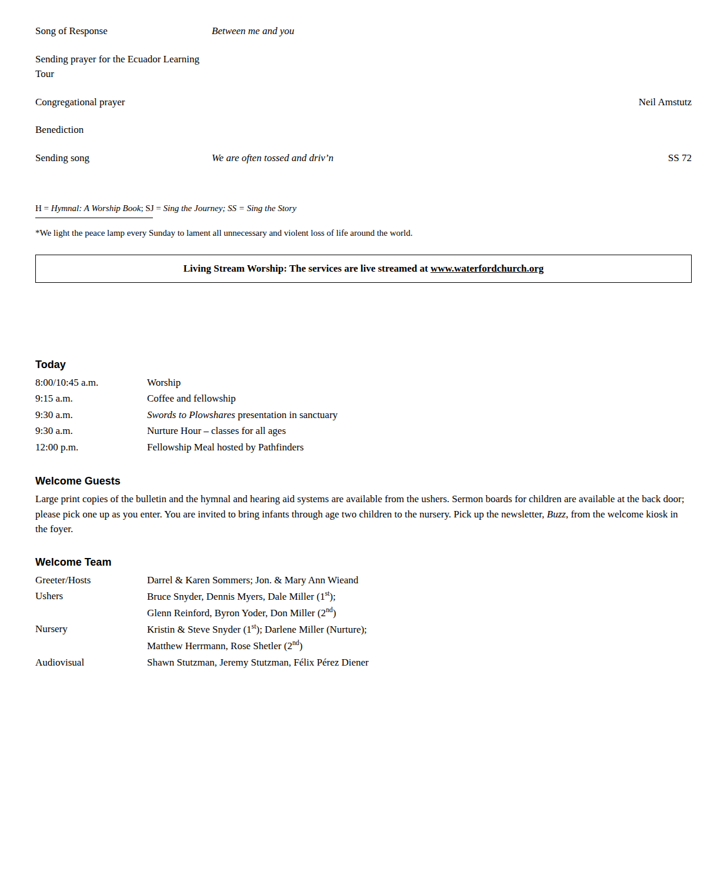Song of Response Between me and you
Sending prayer for the Ecuador Learning Tour
Congregational prayer Neil Amstutz
Benediction
Sending song We are often tossed and driv’n SS 72
H = Hymnal: A Worship Book; SJ = Sing the Journey; SS = Sing the Story
*We light the peace lamp every Sunday to lament all unnecessary and violent loss of life around the world.
Living Stream Worship: The services are live streamed at www.waterfordchurch.org
Today
| 8:00/10:45 a.m. | Worship |
| 9:15 a.m. | Coffee and fellowship |
| 9:30 a.m. | Swords to Plowshares presentation in sanctuary |
| 9:30 a.m. | Nurture Hour – classes for all ages |
| 12:00 p.m. | Fellowship Meal hosted by Pathfinders |
Welcome Guests
Large print copies of the bulletin and the hymnal and hearing aid systems are available from the ushers. Sermon boards for children are available at the back door; please pick one up as you enter. You are invited to bring infants through age two children to the nursery. Pick up the newsletter, Buzz, from the welcome kiosk in the foyer.
Welcome Team
| Greeter/Hosts | Darrel & Karen Sommers; Jon. & Mary Ann Wieand |
| Ushers | Bruce Snyder, Dennis Myers, Dale Miller (1 st ); |
| | Glenn Reinford, Byron Yoder, Don Miller (2 nd ) |
| Nursery | Kristin & Steve Snyder (1 st ); Darlene Miller (Nurture); |
| | Matthew Herrmann, Rose Shetler (2 nd ) |
| Audiovisual | Shawn Stutzman, Jeremy Stutzman, Félix Pérez Diener |